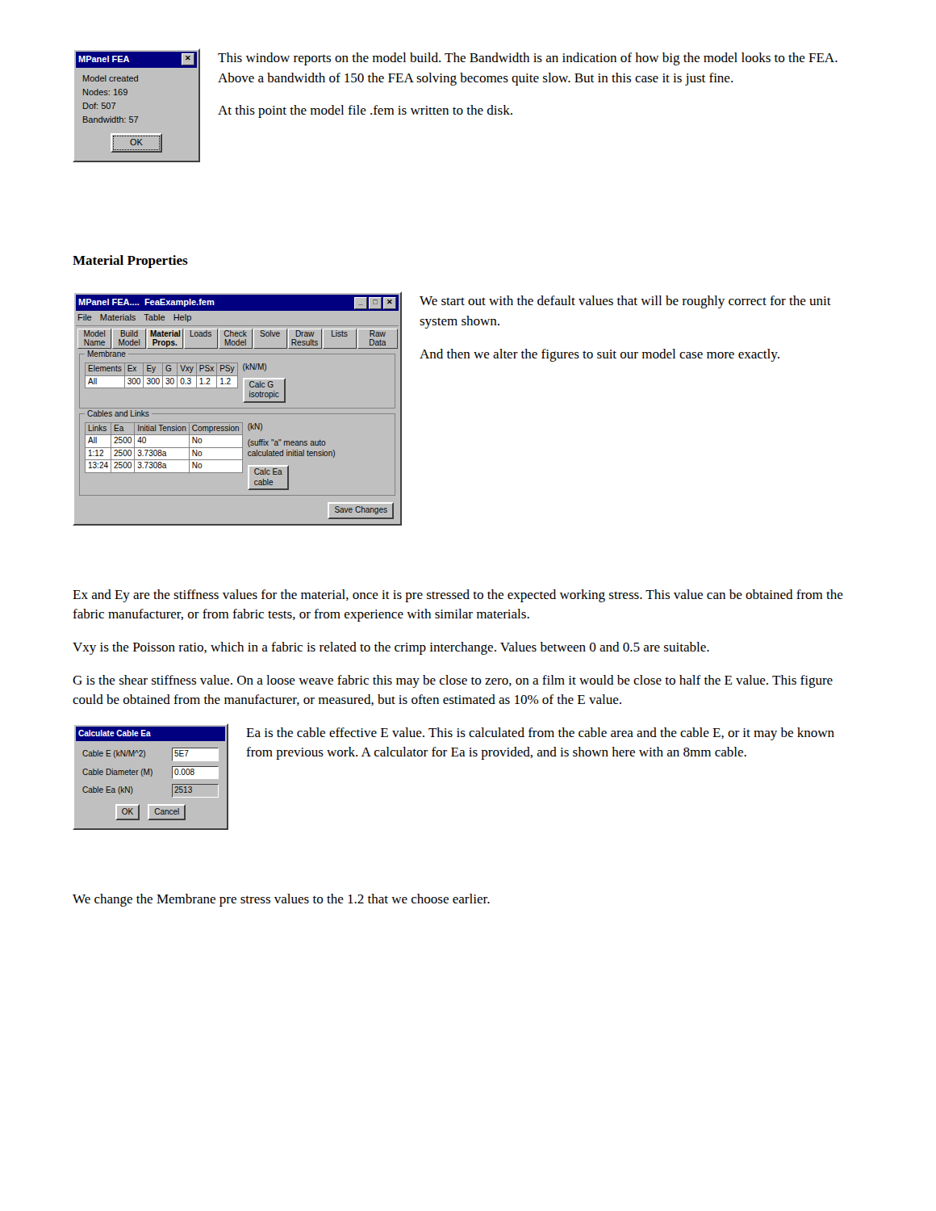MPanel FEA ✕
Model created
Nodes: 169
Dof: 507
Bandwidth: 57
OK
This window reports on the model build. The Bandwidth is an indication of how big the model looks to the FEA. Above a bandwidth of 150 the FEA solving becomes quite slow. But in this case it is just fine.
At this point the model file .fem is written to the disk.
Material Properties
MPanel FEA.... FeaExample.fem _ □ ✕
File Materials Table Help
Model
Name
Build
Model
Material
Props.
Loads
Check
Model
Solve
Draw
Results
Lists
Raw Data
Membrane
| Elements | Ex | Ey | G | Vxy | PSx | PSy |
| --- | --- | --- | --- | --- | --- | --- |
| All | 300 | 300 | 30 | 0.3 | 1.2 | 1.2 |
(kN/M)
Calc G
isotropic
Cables and Links
| Links | Ea | Initial Tension | Compression |
| --- | --- | --- | --- |
| All | 2500 | 40 | No |
| 1:12 | 2500 | 3.7308a | No |
| 13:24 | 2500 | 3.7308a | No |
(kN)
(suffix "a" means auto
calculated initial tension)
Calc Ea
cable
Save Changes
We start out with the default values that will be roughly correct for the unit system shown.
And then we alter the figures to suit our model case more exactly.
Ex and Ey are the stiffness values for the material, once it is pre stressed to the expected working stress. This value can be obtained from the fabric manufacturer, or from fabric tests, or from experience with similar materials.
Vxy is the Poisson ratio, which in a fabric is related to the crimp interchange. Values between 0 and 0.5 are suitable.
G is the shear stiffness value. On a loose weave fabric this may be close to zero, on a film it would be close to half the E value. This figure could be obtained from the manufacturer, or measured, but is often estimated as 10% of the E value.
Calculate Cable Ea
Cable E (kN/M^2) 5E7
Cable Diameter (M) 0.008
Cable Ea (kN) 2513
OK Cancel
Ea is the cable effective E value. This is calculated from the cable area and the cable E, or it may be known from previous work. A calculator for Ea is provided, and is shown here with an 8mm cable.
We change the Membrane pre stress values to the 1.2 that we choose earlier.